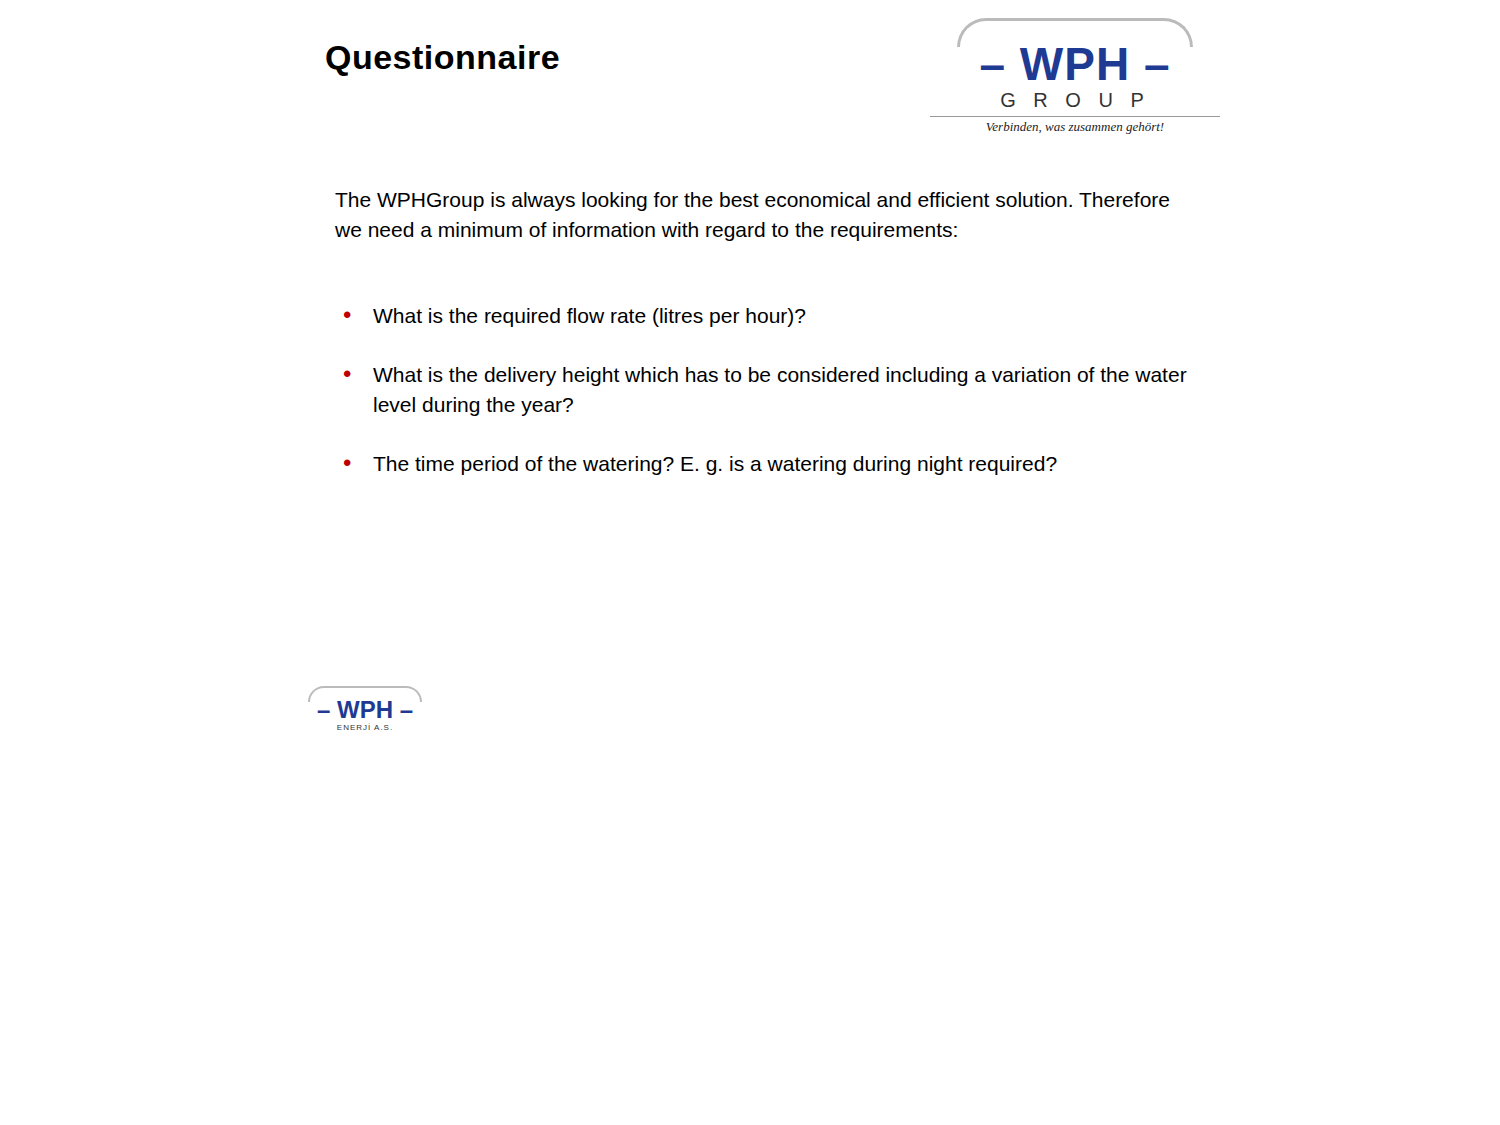Questionnaire
– WPH –
G R O U P
Verbinden, was zusammen gehört!
The WPHGroup is always looking for the best economical and efficient solution. Therefore we need a minimum of information with regard to the requirements:
What is the required flow rate (litres per hour)?
What is the delivery height which has to be considered including a variation of the water level during the year?
The time period of the watering? E. g. is a watering during night required?
– WPH –
ENERJİ A.S.